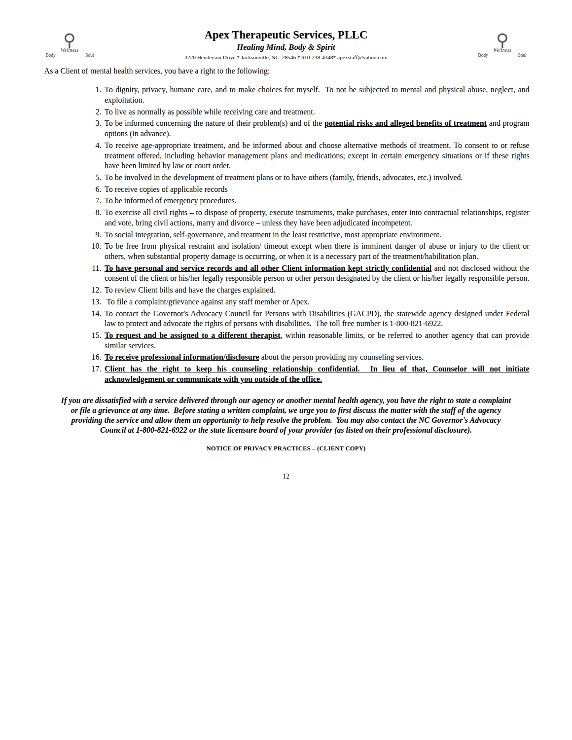⚲ Wellness Body Soul
Apex Therapeutic Services, PLLC
Healing Mind, Body & Spirit
3220 Henderson Drive * Jacksonville, NC 28546 * 910-238-4348* apexstaff@yahoo.com
⚲ Wellness Body Soul
As a Client of mental health services, you have a right to the following:
To dignity, privacy, humane care, and to make choices for myself. To not be subjected to mental and physical abuse, neglect, and exploitation.
To live as normally as possible while receiving care and treatment.
To be informed concerning the nature of their problem(s) and of the potential risks and alleged benefits of treatment and program options (in advance).
To receive age-appropriate treatment, and be informed about and choose alternative methods of treatment. To consent to or refuse treatment offered, including behavior management plans and medications; except in certain emergency situations or if these rights have been limited by law or court order.
To be involved in the development of treatment plans or to have others (family, friends, advocates, etc.) involved.
To receive copies of applicable records
To be informed of emergency procedures.
To exercise all civil rights – to dispose of property, execute instruments, make purchases, enter into contractual relationships, register and vote, bring civil actions, marry and divorce – unless they have been adjudicated incompetent.
To social integration, self-governance, and treatment in the least restrictive, most appropriate environment.
To be free from physical restraint and isolation/ timeout except when there is imminent danger of abuse or injury to the client or others, when substantial property damage is occurring, or when it is a necessary part of the treatment/habilitation plan.
To have personal and service records and all other Client information kept strictly confidential and not disclosed without the consent of the client or his/her legally responsible person or other person designated by the client or his/her legally responsible person.
To review Client bills and have the charges explained.
To file a complaint/grievance against any staff member or Apex.
To contact the Governor's Advocacy Council for Persons with Disabilities (GACPD), the statewide agency designed under Federal law to protect and advocate the rights of persons with disabilities. The toll free number is 1-800-821-6922.
To request and be assigned to a different therapist, within reasonable limits, or be referred to another agency that can provide similar services.
To receive professional information/disclosure about the person providing my counseling services.
Client has the right to keep his counseling relationship confidential. In lieu of that, Counselor will not initiate acknowledgement or communicate with you outside of the office.
If you are dissatisfied with a service delivered through our agency or another mental health agency, you have the right to state a complaint or file a grievance at any time. Before stating a written complaint, we urge you to first discuss the matter with the staff of the agency providing the service and allow them an opportunity to help resolve the problem. You may also contact the NC Governor's Advocacy Council at 1-800-821-6922 or the state licensure board of your provider (as listed on their professional disclosure).
NOTICE OF PRIVACY PRACTICES – (CLIENT COPY)
12